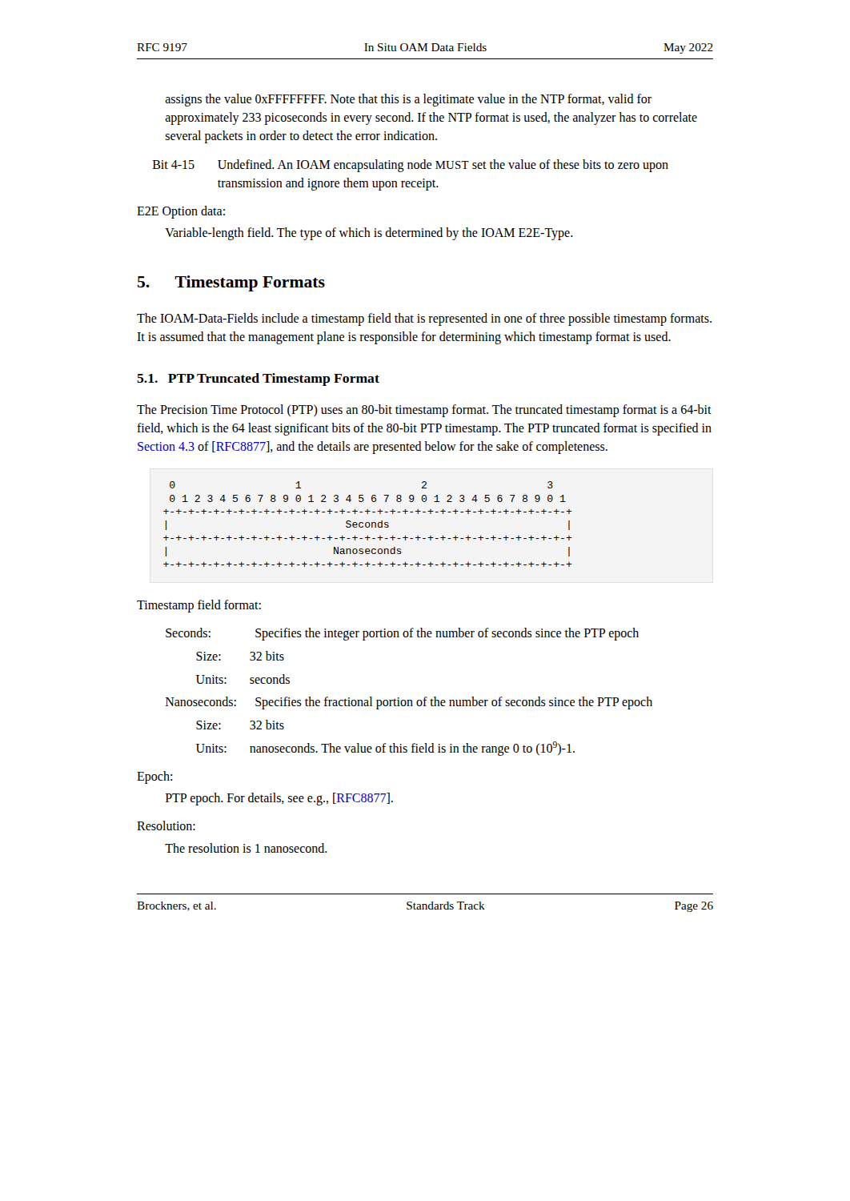RFC 9197 In Situ OAM Data Fields May 2022
assigns the value 0xFFFFFFFF. Note that this is a legitimate value in the NTP format, valid for approximately 233 picoseconds in every second. If the NTP format is used, the analyzer has to correlate several packets in order to detect the error indication.
Bit 4-15 Undefined. An IOAM encapsulating node MUST set the value of these bits to zero upon transmission and ignore them upon receipt.
E2E Option data:
Variable-length field. The type of which is determined by the IOAM E2E-Type.
5. Timestamp Formats
The IOAM-Data-Fields include a timestamp field that is represented in one of three possible timestamp formats. It is assumed that the management plane is responsible for determining which timestamp format is used.
5.1. PTP Truncated Timestamp Format
The Precision Time Protocol (PTP) uses an 80-bit timestamp format. The truncated timestamp format is a 64-bit field, which is the 64 least significant bits of the 80-bit PTP timestamp. The PTP truncated format is specified in Section 4.3 of [RFC8877], and the details are presented below for the sake of completeness.
 0                   1                   2                   3
 0 1 2 3 4 5 6 7 8 9 0 1 2 3 4 5 6 7 8 9 0 1 2 3 4 5 6 7 8 9 0 1
+-+-+-+-+-+-+-+-+-+-+-+-+-+-+-+-+-+-+-+-+-+-+-+-+-+-+-+-+-+-+-+-+
|                            Seconds                            |
+-+-+-+-+-+-+-+-+-+-+-+-+-+-+-+-+-+-+-+-+-+-+-+-+-+-+-+-+-+-+-+-+
|                          Nanoseconds                          |
+-+-+-+-+-+-+-+-+-+-+-+-+-+-+-+-+-+-+-+-+-+-+-+-+-+-+-+-+-+-+-+-+
Timestamp field format:
Seconds: Specifies the integer portion of the number of seconds since the PTP epoch
Size: 32 bits
Units: seconds
Nanoseconds: Specifies the fractional portion of the number of seconds since the PTP epoch
Size: 32 bits
Units: nanoseconds. The value of this field is in the range 0 to (109)-1.
Epoch:
PTP epoch. For details, see e.g., [RFC8877].
Resolution:
The resolution is 1 nanosecond.
Brockners, et al. Standards Track Page 26